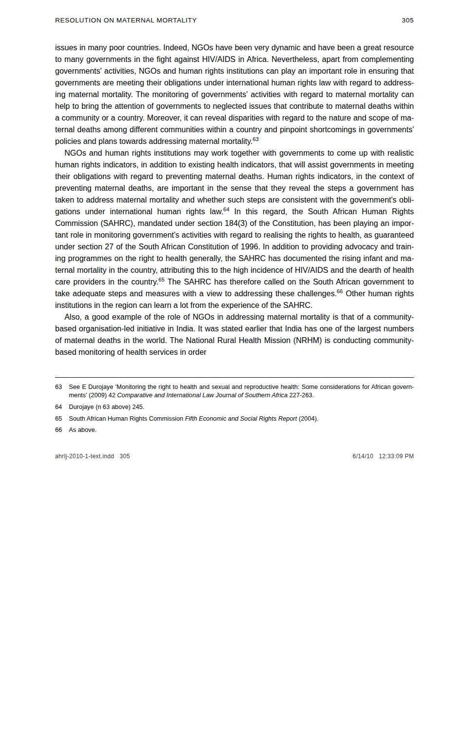Resolution on maternal mortality 305
issues in many poor countries. Indeed, NGOs have been very dynamic and have been a great resource to many governments in the fight against HIV/AIDS in Africa. Nevertheless, apart from complementing governments' activities, NGOs and human rights institutions can play an important role in ensuring that governments are meeting their obligations under international human rights law with regard to addressing maternal mortality. The monitoring of governments' activities with regard to maternal mortality can help to bring the attention of governments to neglected issues that contribute to maternal deaths within a community or a country. Moreover, it can reveal disparities with regard to the nature and scope of maternal deaths among different communities within a country and pinpoint shortcomings in governments' policies and plans towards addressing maternal mortality.63
NGOs and human rights institutions may work together with governments to come up with realistic human rights indicators, in addition to existing health indicators, that will assist governments in meeting their obligations with regard to preventing maternal deaths. Human rights indicators, in the context of preventing maternal deaths, are important in the sense that they reveal the steps a government has taken to address maternal mortality and whether such steps are consistent with the government's obligations under international human rights law.64 In this regard, the South African Human Rights Commission (SAHRC), mandated under section 184(3) of the Constitution, has been playing an important role in monitoring government's activities with regard to realising the rights to health, as guaranteed under section 27 of the South African Constitution of 1996. In addition to providing advocacy and training programmes on the right to health generally, the SAHRC has documented the rising infant and maternal mortality in the country, attributing this to the high incidence of HIV/AIDS and the dearth of health care providers in the country.65 The SAHRC has therefore called on the South African government to take adequate steps and measures with a view to addressing these challenges.66 Other human rights institutions in the region can learn a lot from the experience of the SAHRC.
Also, a good example of the role of NGOs in addressing maternal mortality is that of a community-based organisation-led initiative in India. It was stated earlier that India has one of the largest numbers of maternal deaths in the world. The National Rural Health Mission (NRHM) is conducting community-based monitoring of health services in order
63 See E Durojaye 'Monitoring the right to health and sexual and reproductive health: Some considerations for African governments' (2009) 42 Comparative and International Law Journal of Southern Africa 227-263.
64 Durojaye (n 63 above) 245.
65 South African Human Rights Commission Fifth Economic and Social Rights Report (2004).
66 As above.
ahrlj-2010-1-text.indd 305 6/14/10 12:33:09 PM